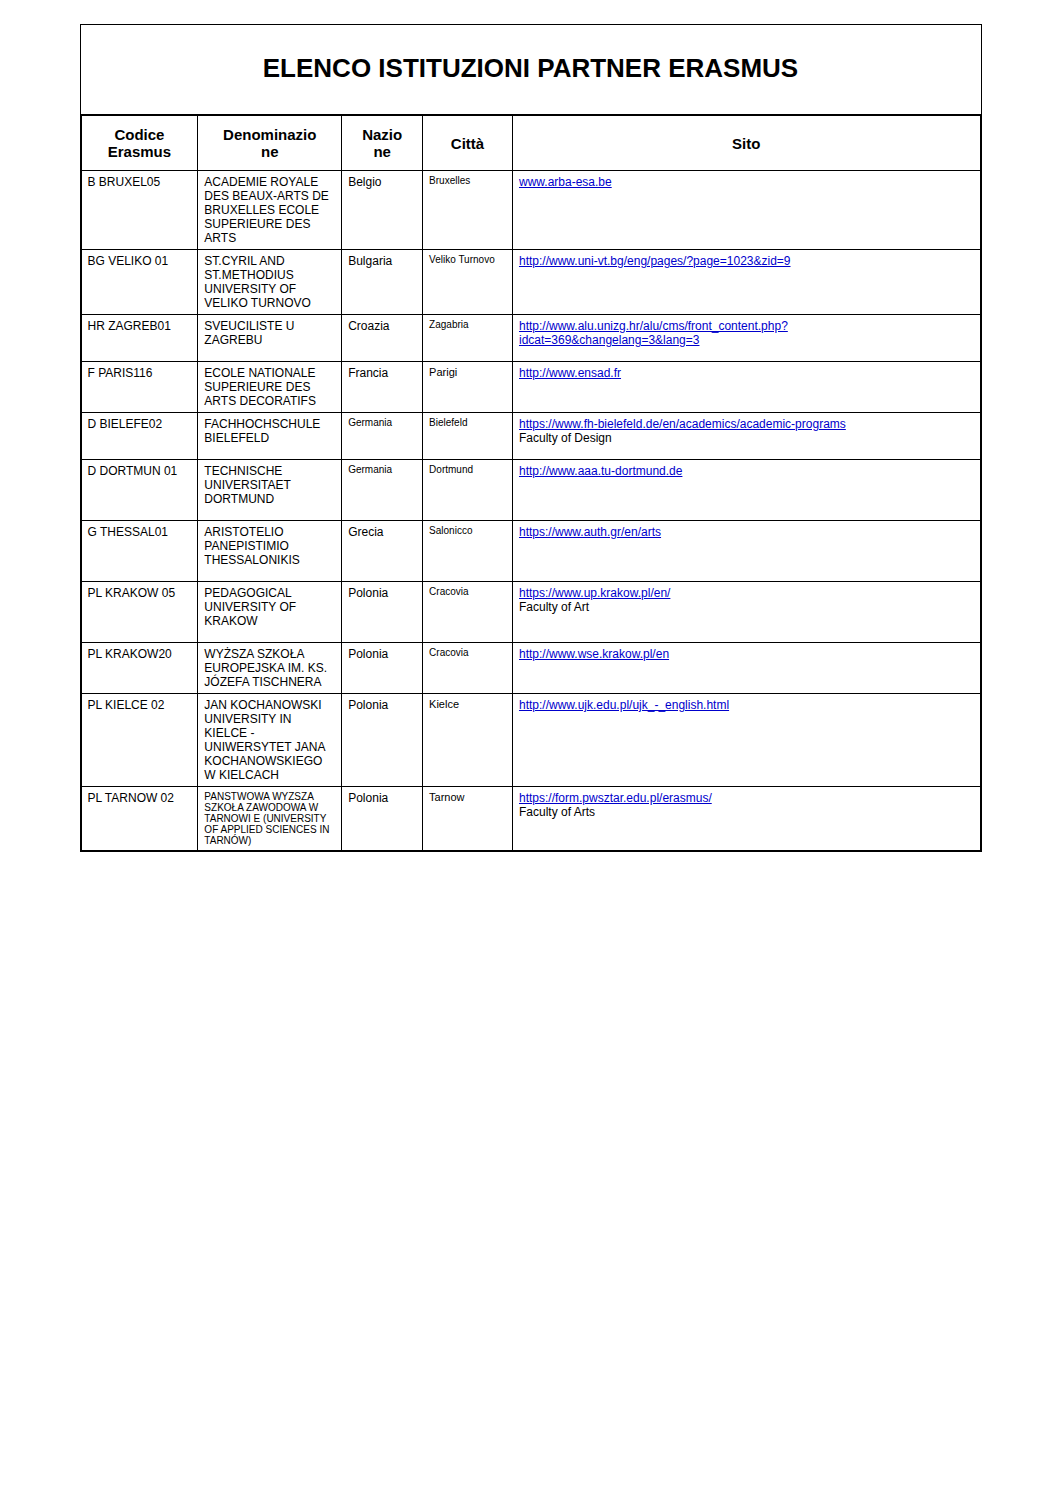ELENCO ISTITUZIONI PARTNER ERASMUS
| Codice Erasmus | Denominazio ne | Nazio ne | Città | Sito |
| --- | --- | --- | --- | --- |
| B BRUXEL05 | ACADEMIE ROYALE DES BEAUX-ARTS DE BRUXELLES ECOLE SUPERIEURE DES ARTS | Belgio | Bruxelles | www.arba-esa.be |
| BG VELIKO 01 | ST.CYRIL AND ST.METHODIUS UNIVERSITY OF VELIKO TURNOVO | Bulgaria | Veliko Turnovo | http://www.uni-vt.bg/eng/pages/?page=1023&zid=9 |
| HR ZAGREB01 | SVEUCILISTE U ZAGREBU | Croazia | Zagabria | http://www.alu.unizg.hr/alu/cms/front_content.php? idcat=369&changelang=3&lang=3 |
| F PARIS116 | ECOLE NATIONALE SUPERIEURE DES ARTS DECORATIFS | Francia | Parigi | http://www.ensad.fr |
| D BIELEFE02 | FACHHOCHSCHULE BIELEFELD | Germania | Bielefeld | https://www.fh-bielefeld.de/en/academics/academic-programs Faculty of Design |
| D DORTMUN 01 | TECHNISCHE UNIVERSITAET DORTMUND | Germania | Dortmund | http://www.aaa.tu-dortmund.de |
| G THESSAL01 | ARISTOTELIO PANEPISTIMIO THESSALONIKIS | Grecia | Salonicco | https://www.auth.gr/en/arts |
| PL KRAKOW 05 | PEDAGOGICAL UNIVERSITY OF KRAKOW | Polonia | Cracovia | https://www.up.krakow.pl/en/ Faculty of Art |
| PL KRAKOW20 | WYŻSZA SZKOŁA EUROPEJSKA IM. KS. JÓZEFA TISCHNERA | Polonia | Cracovia | http://www.wse.krakow.pl/en |
| PL KIELCE 02 | JAN KOCHANOWSKI UNIVERSITY IN KIELCE - UNIWERSYTET JANA KOCHANOWSKIEGO W KIELCACH | Polonia | Kielce | http://www.ujk.edu.pl/ujk_-_english.html |
| PL TARNOW 02 | PANSTWOWA WYZSZA SZKOŁA ZAWODOWA W TARNOWI E (University of Applied Sciences in Tarnów) | Polonia | Tarnow | https://form.pwsztar.edu.pl/erasmus/ Faculty of Arts |